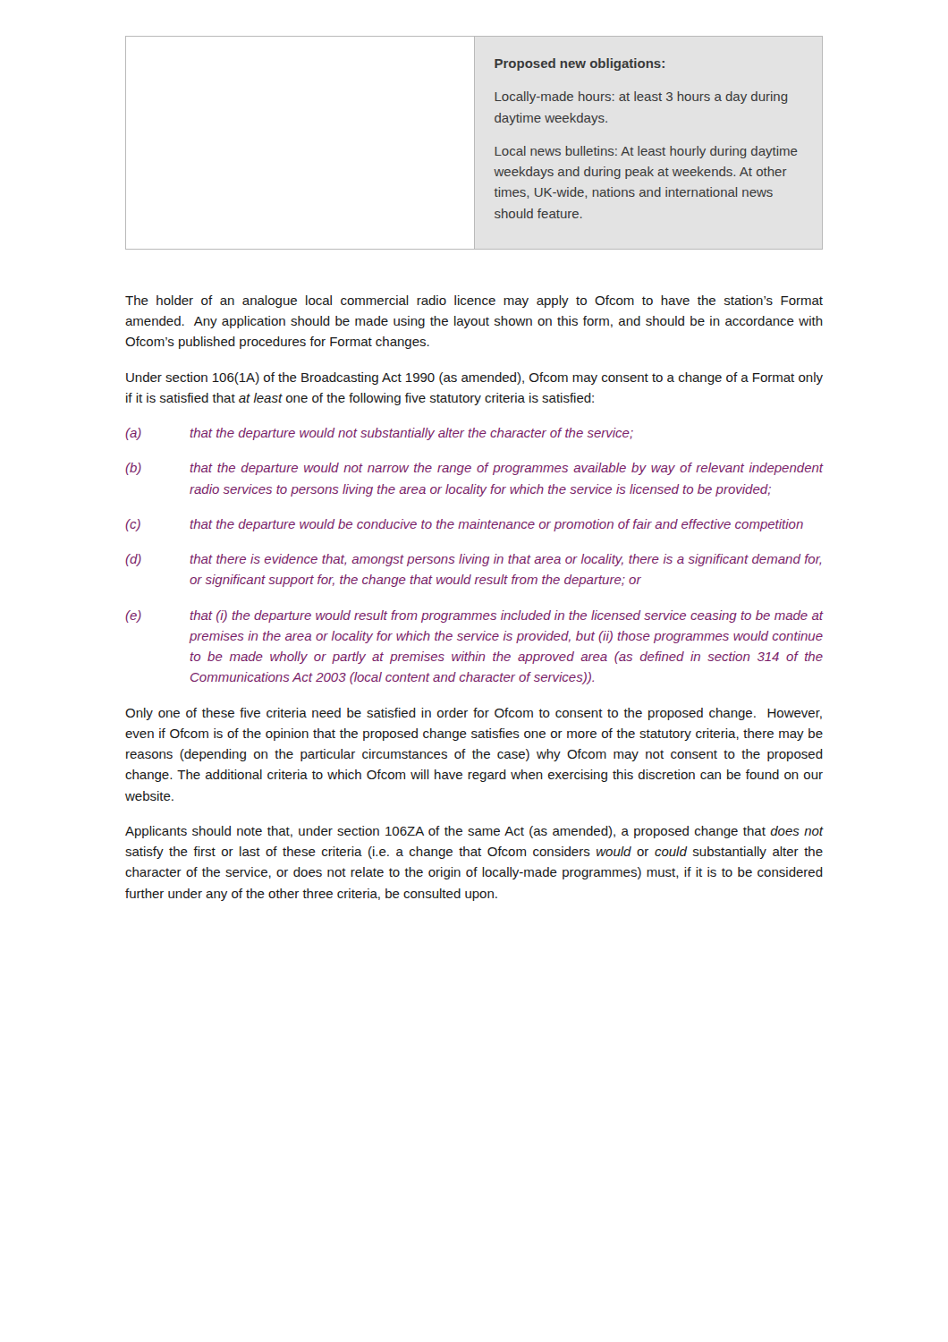| | Proposed new obligations: Locally-made hours: at least 3 hours a day during daytime weekdays. Local news bulletins: At least hourly during daytime weekdays and during peak at weekends. At other times, UK-wide, nations and international news should feature. |
The holder of an analogue local commercial radio licence may apply to Ofcom to have the station’s Format amended. Any application should be made using the layout shown on this form, and should be in accordance with Ofcom’s published procedures for Format changes.
Under section 106(1A) of the Broadcasting Act 1990 (as amended), Ofcom may consent to a change of a Format only if it is satisfied that at least one of the following five statutory criteria is satisfied:
(a) that the departure would not substantially alter the character of the service;
(b) that the departure would not narrow the range of programmes available by way of relevant independent radio services to persons living the area or locality for which the service is licensed to be provided;
(c) that the departure would be conducive to the maintenance or promotion of fair and effective competition
(d) that there is evidence that, amongst persons living in that area or locality, there is a significant demand for, or significant support for, the change that would result from the departure; or
(e) that (i) the departure would result from programmes included in the licensed service ceasing to be made at premises in the area or locality for which the service is provided, but (ii) those programmes would continue to be made wholly or partly at premises within the approved area (as defined in section 314 of the Communications Act 2003 (local content and character of services)).
Only one of these five criteria need be satisfied in order for Ofcom to consent to the proposed change. However, even if Ofcom is of the opinion that the proposed change satisfies one or more of the statutory criteria, there may be reasons (depending on the particular circumstances of the case) why Ofcom may not consent to the proposed change. The additional criteria to which Ofcom will have regard when exercising this discretion can be found on our website.
Applicants should note that, under section 106ZA of the same Act (as amended), a proposed change that does not satisfy the first or last of these criteria (i.e. a change that Ofcom considers would or could substantially alter the character of the service, or does not relate to the origin of locally-made programmes) must, if it is to be considered further under any of the other three criteria, be consulted upon.